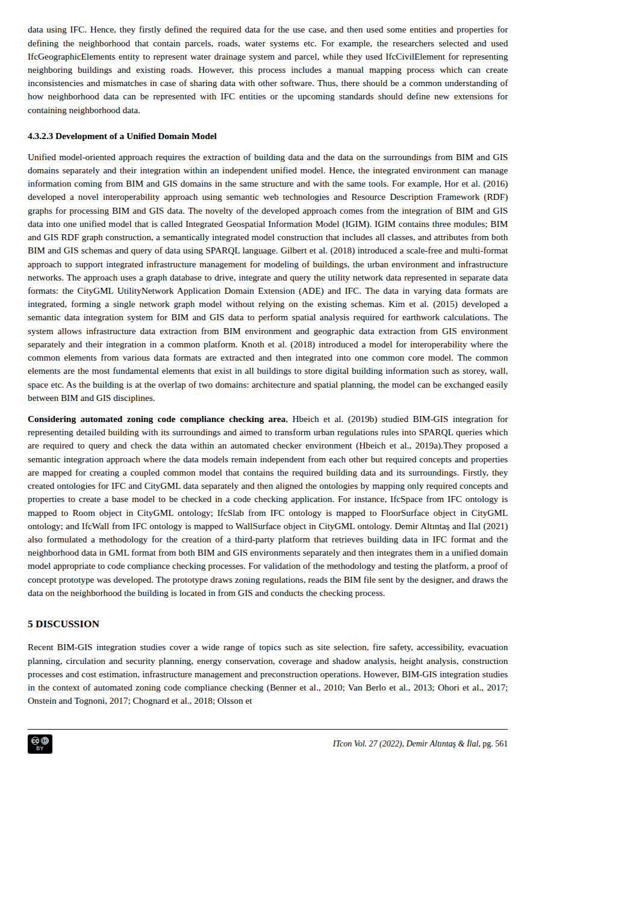data using IFC. Hence, they firstly defined the required data for the use case, and then used some entities and properties for defining the neighborhood that contain parcels, roads, water systems etc. For example, the researchers selected and used IfcGeographicElements entity to represent water drainage system and parcel, while they used IfcCivilElement for representing neighboring buildings and existing roads. However, this process includes a manual mapping process which can create inconsistencies and mismatches in case of sharing data with other software. Thus, there should be a common understanding of how neighborhood data can be represented with IFC entities or the upcoming standards should define new extensions for containing neighborhood data.
4.3.2.3 Development of a Unified Domain Model
Unified model-oriented approach requires the extraction of building data and the data on the surroundings from BIM and GIS domains separately and their integration within an independent unified model. Hence, the integrated environment can manage information coming from BIM and GIS domains in the same structure and with the same tools. For example, Hor et al. (2016) developed a novel interoperability approach using semantic web technologies and Resource Description Framework (RDF) graphs for processing BIM and GIS data. The novelty of the developed approach comes from the integration of BIM and GIS data into one unified model that is called Integrated Geospatial Information Model (IGIM). IGIM contains three modules; BIM and GIS RDF graph construction, a semantically integrated model construction that includes all classes, and attributes from both BIM and GIS schemas and query of data using SPARQL language. Gilbert et al. (2018) introduced a scale-free and multi-format approach to support integrated infrastructure management for modeling of buildings, the urban environment and infrastructure networks. The approach uses a graph database to drive, integrate and query the utility network data represented in separate data formats: the CityGML UtilityNetwork Application Domain Extension (ADE) and IFC. The data in varying data formats are integrated, forming a single network graph model without relying on the existing schemas. Kim et al. (2015) developed a semantic data integration system for BIM and GIS data to perform spatial analysis required for earthwork calculations. The system allows infrastructure data extraction from BIM environment and geographic data extraction from GIS environment separately and their integration in a common platform. Knoth et al. (2018) introduced a model for interoperability where the common elements from various data formats are extracted and then integrated into one common core model. The common elements are the most fundamental elements that exist in all buildings to store digital building information such as storey, wall, space etc. As the building is at the overlap of two domains: architecture and spatial planning, the model can be exchanged easily between BIM and GIS disciplines.
Considering automated zoning code compliance checking area, Hbeich et al. (2019b) studied BIM-GIS integration for representing detailed building with its surroundings and aimed to transform urban regulations rules into SPARQL queries which are required to query and check the data within an automated checker environment (Hbeich et al., 2019a).They proposed a semantic integration approach where the data models remain independent from each other but required concepts and properties are mapped for creating a coupled common model that contains the required building data and its surroundings. Firstly, they created ontologies for IFC and CityGML data separately and then aligned the ontologies by mapping only required concepts and properties to create a base model to be checked in a code checking application. For instance, IfcSpace from IFC ontology is mapped to Room object in CityGML ontology; IfcSlab from IFC ontology is mapped to FloorSurface object in CityGML ontology; and IfcWall from IFC ontology is mapped to WallSurface object in CityGML ontology. Demir Altıntaş and İlal (2021) also formulated a methodology for the creation of a third-party platform that retrieves building data in IFC format and the neighborhood data in GML format from both BIM and GIS environments separately and then integrates them in a unified domain model appropriate to code compliance checking processes. For validation of the methodology and testing the platform, a proof of concept prototype was developed. The prototype draws zoning regulations, reads the BIM file sent by the designer, and draws the data on the neighborhood the building is located in from GIS and conducts the checking process.
5 DISCUSSION
Recent BIM-GIS integration studies cover a wide range of topics such as site selection, fire safety, accessibility, evacuation planning, circulation and security planning, energy conservation, coverage and shadow analysis, height analysis, construction processes and cost estimation, infrastructure management and preconstruction operations. However, BIM-GIS integration studies in the context of automated zoning code compliance checking (Benner et al., 2010; Van Berlo et al., 2013; Ohori et al., 2017; Onstein and Tognoni, 2017; Chognard et al., 2018; Olsson et
cc Ⓓ BY ITcon Vol. 27 (2022), Demir Altıntaş & İlal, pg. 561